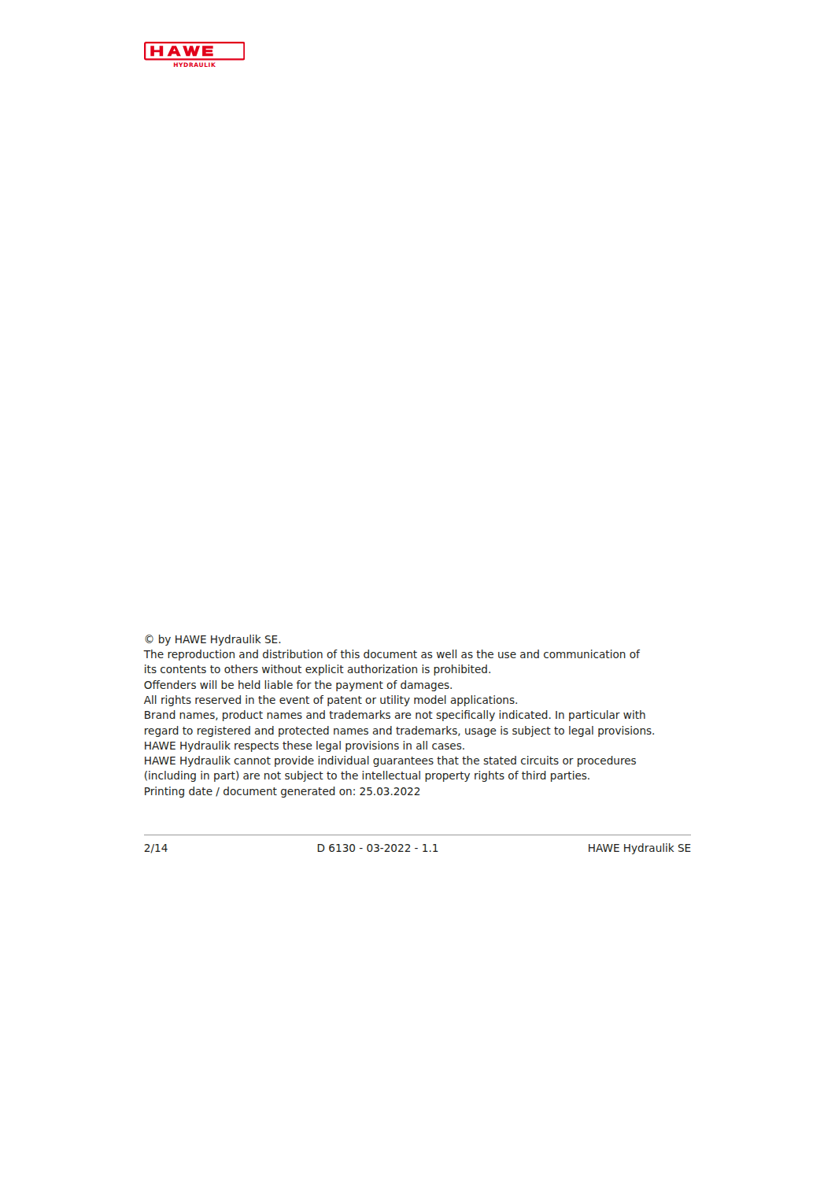HYDRAULIK
© by HAWE Hydraulik SE.
The reproduction and distribution of this document as well as the use and communication of its contents to others without explicit authorization is prohibited.
Offenders will be held liable for the payment of damages.
All rights reserved in the event of patent or utility model applications.
Brand names, product names and trademarks are not specifically indicated. In particular with regard to registered and protected names and trademarks, usage is subject to legal provisions.
HAWE Hydraulik respects these legal provisions in all cases.
HAWE Hydraulik cannot provide individual guarantees that the stated circuits or procedures (including in part) are not subject to the intellectual property rights of third parties.
Printing date / document generated on: 25.03.2022
2/14
D 6130 - 03-2022 - 1.1
HAWE Hydraulik SE